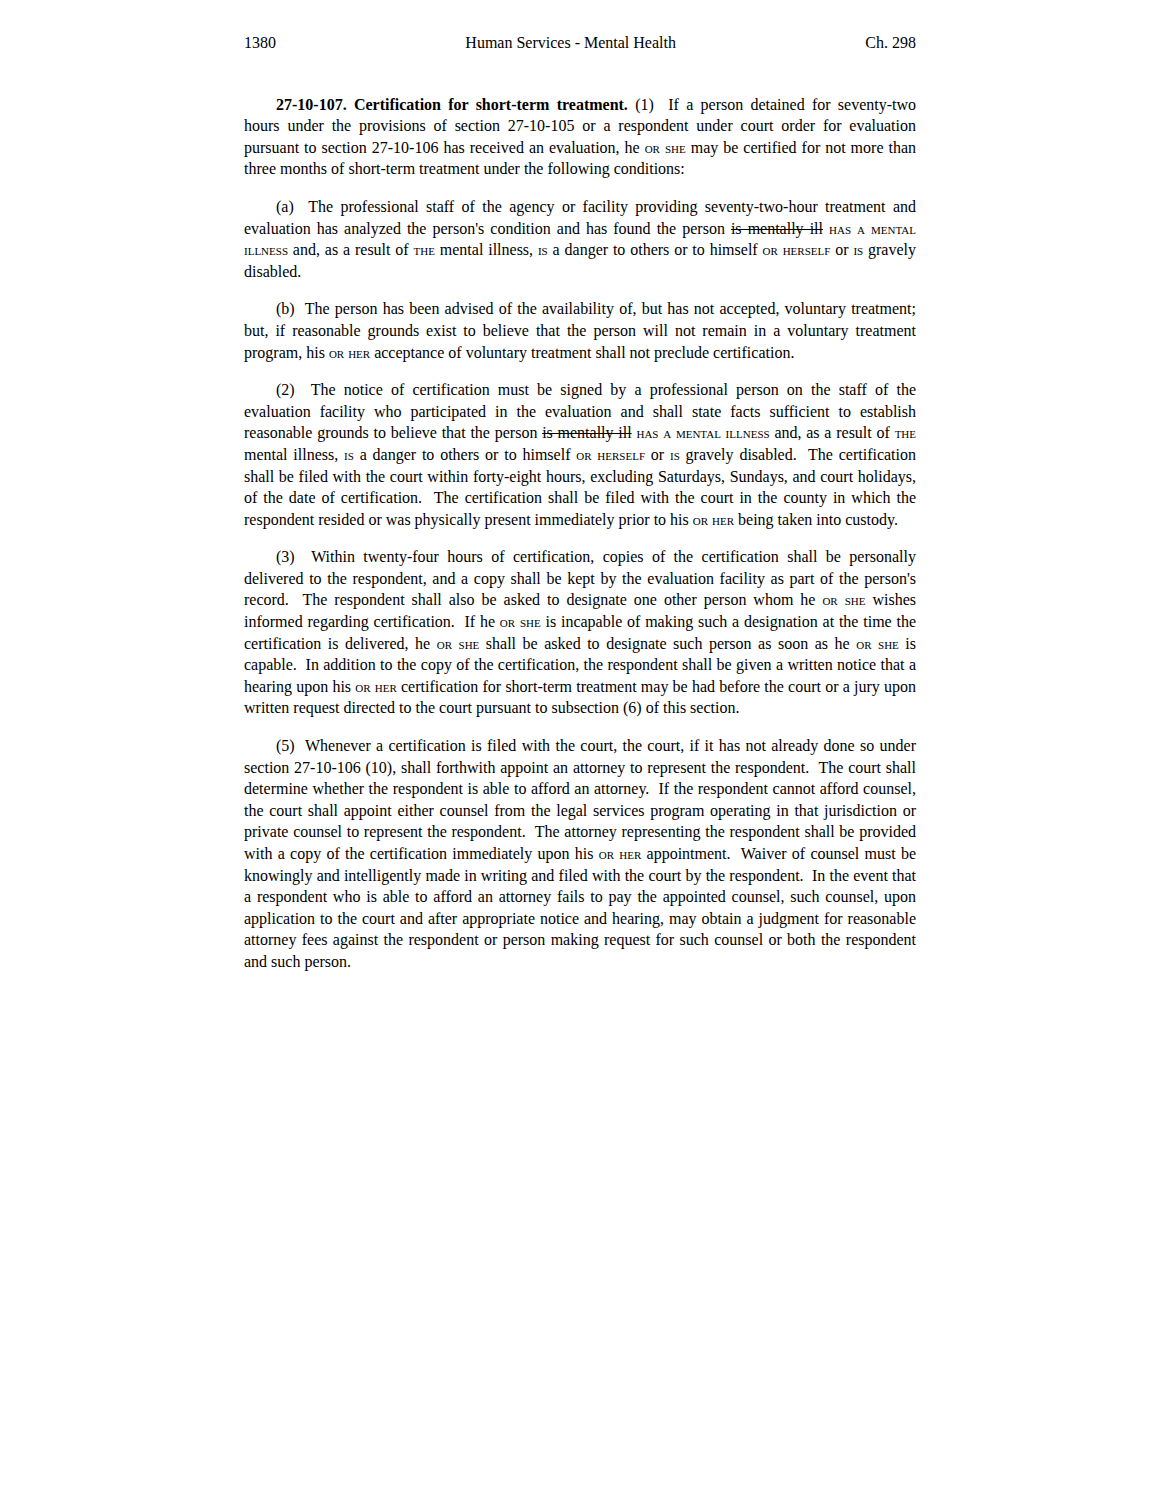1380 Human Services - Mental Health Ch. 298
27-10-107. Certification for short-term treatment. (1) If a person detained for seventy-two hours under the provisions of section 27-10-105 or a respondent under court order for evaluation pursuant to section 27-10-106 has received an evaluation, he or she may be certified for not more than three months of short-term treatment under the following conditions:
(a) The professional staff of the agency or facility providing seventy-two-hour treatment and evaluation has analyzed the person's condition and has found the person is mentally ill has a mental illness and, as a result of the mental illness, is a danger to others or to himself or herself or is gravely disabled.
(b) The person has been advised of the availability of, but has not accepted, voluntary treatment; but, if reasonable grounds exist to believe that the person will not remain in a voluntary treatment program, his or her acceptance of voluntary treatment shall not preclude certification.
(2) The notice of certification must be signed by a professional person on the staff of the evaluation facility who participated in the evaluation and shall state facts sufficient to establish reasonable grounds to believe that the person is mentally ill has a mental illness and, as a result of the mental illness, is a danger to others or to himself or herself or is gravely disabled. The certification shall be filed with the court within forty-eight hours, excluding Saturdays, Sundays, and court holidays, of the date of certification. The certification shall be filed with the court in the county in which the respondent resided or was physically present immediately prior to his or her being taken into custody.
(3) Within twenty-four hours of certification, copies of the certification shall be personally delivered to the respondent, and a copy shall be kept by the evaluation facility as part of the person's record. The respondent shall also be asked to designate one other person whom he or she wishes informed regarding certification. If he or she is incapable of making such a designation at the time the certification is delivered, he or she shall be asked to designate such person as soon as he or she is capable. In addition to the copy of the certification, the respondent shall be given a written notice that a hearing upon his or her certification for short-term treatment may be had before the court or a jury upon written request directed to the court pursuant to subsection (6) of this section.
(5) Whenever a certification is filed with the court, the court, if it has not already done so under section 27-10-106 (10), shall forthwith appoint an attorney to represent the respondent. The court shall determine whether the respondent is able to afford an attorney. If the respondent cannot afford counsel, the court shall appoint either counsel from the legal services program operating in that jurisdiction or private counsel to represent the respondent. The attorney representing the respondent shall be provided with a copy of the certification immediately upon his or her appointment. Waiver of counsel must be knowingly and intelligently made in writing and filed with the court by the respondent. In the event that a respondent who is able to afford an attorney fails to pay the appointed counsel, such counsel, upon application to the court and after appropriate notice and hearing, may obtain a judgment for reasonable attorney fees against the respondent or person making request for such counsel or both the respondent and such person.